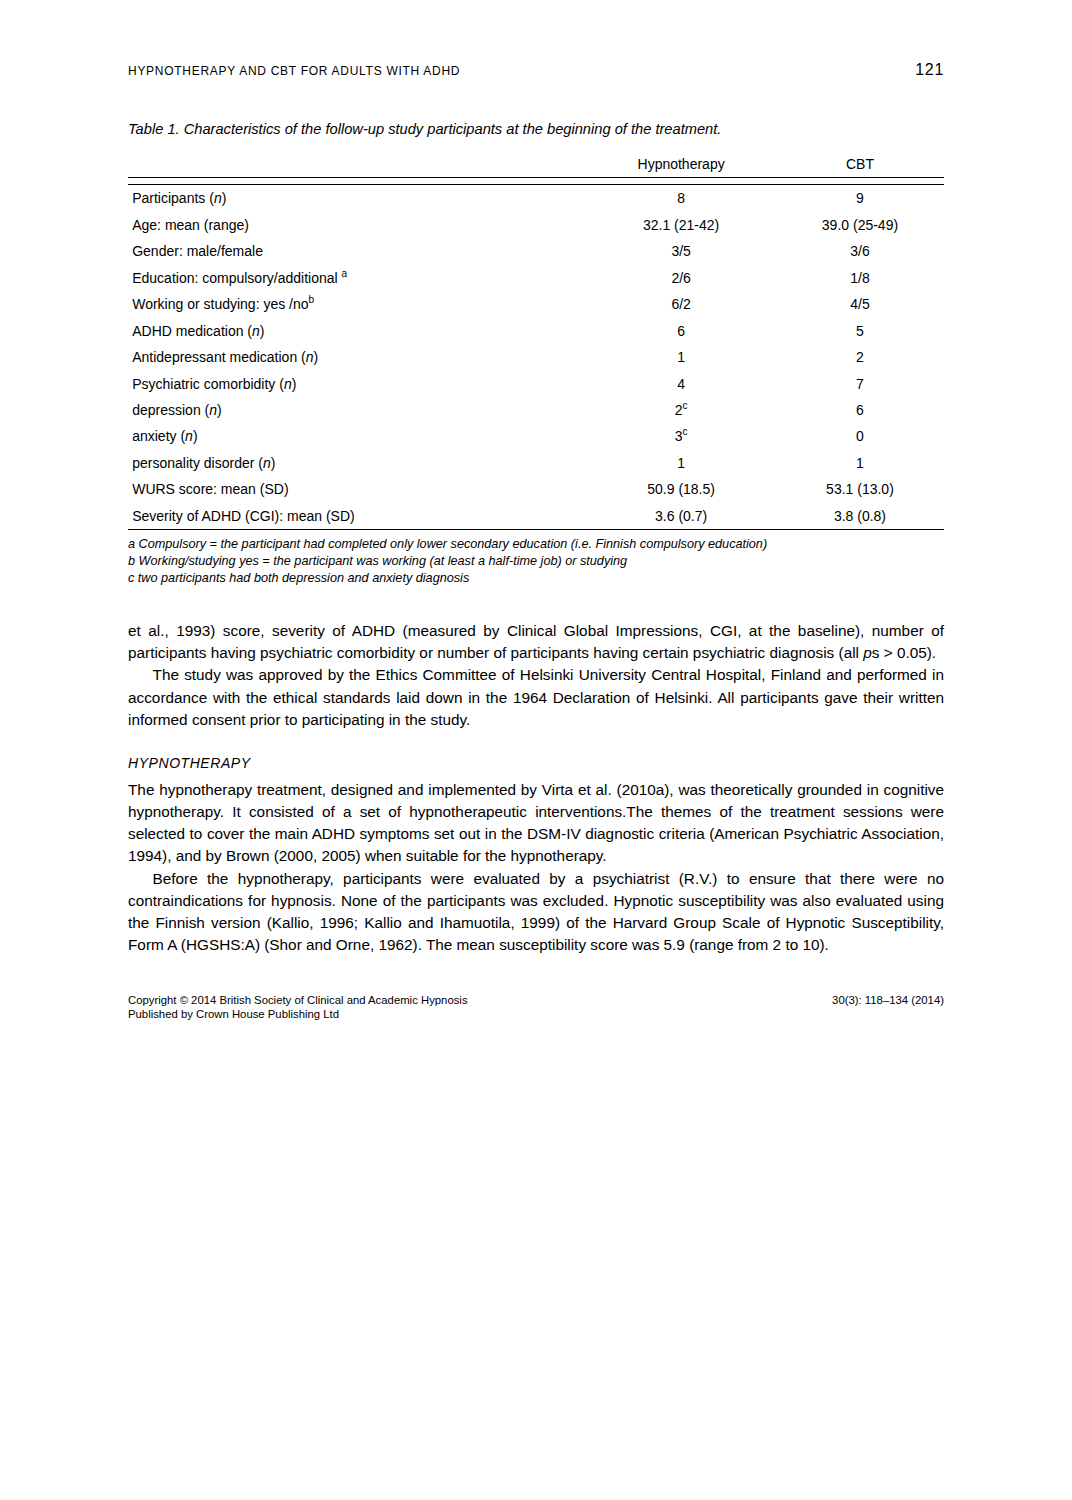HYPNOTHERAPY AND CBT FOR ADULTS WITH ADHD 121
Table 1. Characteristics of the follow-up study participants at the beginning of the treatment.
| | Hypnotherapy | CBT |
| --- | --- | --- |
| Participants ( n ) | 8 | 9 |
| Age: mean (range) | 32.1 (21-42) | 39.0 (25-49) |
| Gender: male/female | 3/5 | 3/6 |
| Education: compulsory/additional a | 2/6 | 1/8 |
| Working or studying: yes /no b | 6/2 | 4/5 |
| ADHD medication ( n ) | 6 | 5 |
| Antidepressant medication ( n ) | 1 | 2 |
| Psychiatric comorbidity ( n ) | 4 | 7 |
| depression ( n ) | 2 c | 6 |
| anxiety ( n ) | 3 c | 0 |
| personality disorder ( n ) | 1 | 1 |
| WURS score: mean (SD) | 50.9 (18.5) | 53.1 (13.0) |
| Severity of ADHD (CGI): mean (SD) | 3.6 (0.7) | 3.8 (0.8) |
a Compulsory = the participant had completed only lower secondary education (i.e. Finnish compulsory education)
b Working/studying yes = the participant was working (at least a half-time job) or studying
c two participants had both depression and anxiety diagnosis
et al., 1993) score, severity of ADHD (measured by Clinical Global Impressions, CGI, at the baseline), number of participants having psychiatric comorbidity or number of participants having certain psychiatric diagnosis (all ps > 0.05).
The study was approved by the Ethics Committee of Helsinki University Central Hospital, Finland and performed in accordance with the ethical standards laid down in the 1964 Declaration of Helsinki. All participants gave their written informed consent prior to participating in the study.
Hypnotherapy
The hypnotherapy treatment, designed and implemented by Virta et al. (2010a), was theoretically grounded in cognitive hypnotherapy. It consisted of a set of hypnotherapeutic interventions.The themes of the treatment sessions were selected to cover the main ADHD symptoms set out in the DSM-IV diagnostic criteria (American Psychiatric Association, 1994), and by Brown (2000, 2005) when suitable for the hypnotherapy.
Before the hypnotherapy, participants were evaluated by a psychiatrist (R.V.) to ensure that there were no contraindications for hypnosis. None of the participants was excluded. Hypnotic susceptibility was also evaluated using the Finnish version (Kallio, 1996; Kallio and Ihamuotila, 1999) of the Harvard Group Scale of Hypnotic Susceptibility, Form A (HGSHS:A) (Shor and Orne, 1962). The mean susceptibility score was 5.9 (range from 2 to 10).
Copyright © 2014 British Society of Clinical and Academic Hypnosis
Published by Crown House Publishing Ltd
30(3): 118–134 (2014)